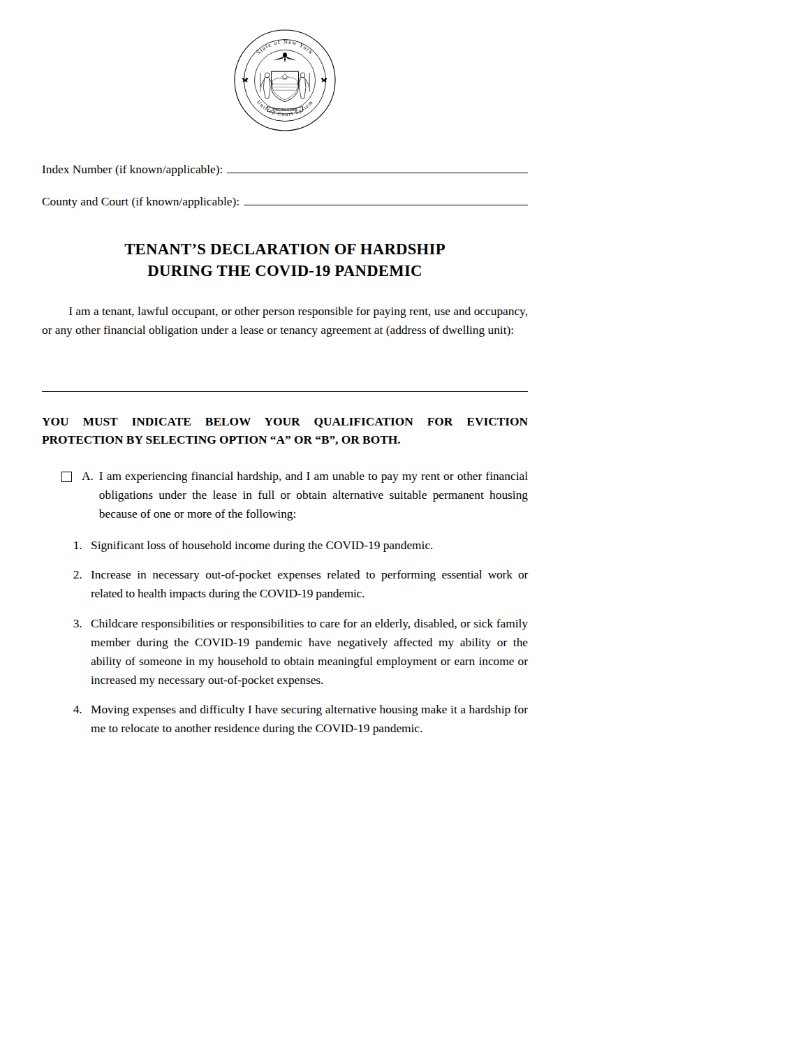State of New York Unified Court System EXCELSIOR
Index Number (if known/applicable):
County and Court (if known/applicable):
TENANT’S DECLARATION OF HARDSHIP
DURING THE COVID-19 PANDEMIC
I am a tenant, lawful occupant, or other person responsible for paying rent, use and occupancy, or any other financial obligation under a lease or tenancy agreement at (address of dwelling unit):
YOU MUST INDICATE BELOW YOUR QUALIFICATION FOR EVICTION PROTECTION BY SELECTING OPTION “A” OR “B”, OR BOTH.
A.
I am experiencing financial hardship, and I am unable to pay my rent or other financial obligations under the lease in full or obtain alternative suitable permanent housing because of one or more of the following:
Significant loss of household income during the COVID-19 pandemic.
Increase in necessary out-of-pocket expenses related to performing essential work or related to health impacts during the COVID-19 pandemic.
Childcare responsibilities or responsibilities to care for an elderly, disabled, or sick family member during the COVID-19 pandemic have negatively affected my ability or the ability of someone in my household to obtain meaningful employment or earn income or increased my necessary out-of-pocket expenses.
Moving expenses and difficulty I have securing alternative housing make it a hardship for me to relocate to another residence during the COVID-19 pandemic.